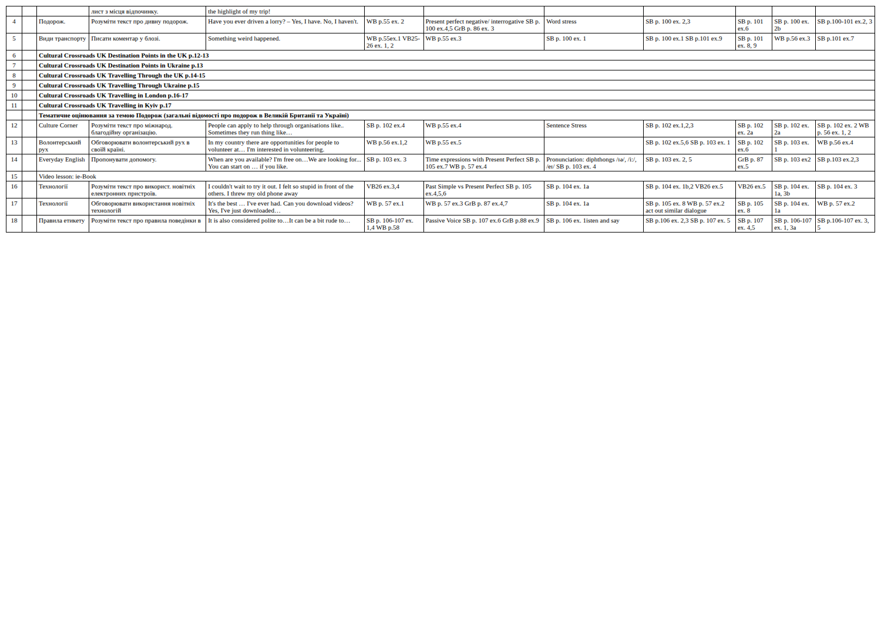| | | | лист з місця відпочинку. | the highlight of my trip! | | | | | | | |
| 4 | | Подорож. | Розуміти текст про дивну подорож. | Have you ever driven a lorry? – Yes, I have. No, I haven't. | WB p.55 ex. 2 | Present perfect negative/ interrogative SB p. 100 ex.4,5 GrB p. 86 ex. 3 | Word stress | SB p. 100 ex. 2,3 | SB p. 101 ex.6 | SB p. 100 ex. 2b | SB p.100-101 ex.2, 3 |
| 5 | | Види транспорту | Писати коментар у блозі. | Something weird happened. | WB p.55ex.1 VB25-26 ex. 1, 2 | WB p.55 ex.3 | SB p. 100 ex. 1 | SB p. 100 ex.1 SB p.101 ex.9 | SB p. 101 ex. 8, 9 | WB p.56 ex.3 | SB p.101 ex.7 |
| 6 | | Cultural Crossroads UK Destination Points in the UK p.12-13 |
| 7 | | Cultural Crossroads UK Destination Points in Ukraine p.13 |
| 8 | | Cultural Crossroads UK Travelling Through the UK p.14-15 |
| 9 | | Cultural Crossroads UK Travelling Through Ukraine p.15 |
| 10 | | Cultural Crossroads UK Travelling in London p.16-17 |
| 11 | | Cultural Crossroads UK Travelling in Kyiv p.17 |
| | | Тематичне оцінювання за темою Подорож (загальні відомості про подорож в Великій Британії та Україні) |
| 12 | | Culture Corner | Розуміти текст про міжнарод. благодійну організацію. | People can apply to help through organisations like.. Sometimes they run thing like… | SB p. 102 ex.4 | WB p.55 ex.4 | Sentence Stress | SB p. 102 ex.1,2,3 | SB p. 102 ex. 2a | SB p. 102 ex. 2a | SB p. 102 ex. 2 WB p. 56 ex. 1, 2 |
| 13 | | Волонтерський рух | Обговорювати волонтерський рух в своїй країні. | In my country there are opportunities for people to volunteer at… I'm interested in volunteering. | WB p.56 ex.1,2 | WB p.55 ex.5 | | SB p. 102 ex.5,6 SB p. 103 ex. 1 | SB p. 102 ex.6 | SB p. 103 ex. 1 | WB p.56 ex.4 |
| 14 | | Everyday English | Пропонувати допомогу. | When are you available? I'm free on…We are looking for... You can start on … if you like. | SB p. 103 ex. 3 | Time expressions with Present Perfect SB p. 105 ex.7 WB p. 57 ex.4 | Pronunciation: diphthongs /ɪə/, /i:/, /eɪ/ SB p. 103 ex. 4 | SB p. 103 ex. 2, 5 | GrB p. 87 ex.5 | SB p. 103 ex2 | SB p.103 ex.2,3 |
| 15 | | Video lesson: ie-Book |
| 16 | | Технології | Розуміти текст про використ. новітніх електронних пристроїв. | I couldn't wait to try it out. I felt so stupid in front of the others. I threw my old phone away | VB26 ex.3,4 | Past Simple vs Present Perfect SB p. 105 ex.4,5,6 | SB p. 104 ex. 1a | SB p. 104 ex. 1b,2 VB26 ex.5 | VB26 ex.5 | SB p. 104 ex. 1a, 3b | SB p. 104 ex. 3 |
| 17 | | Технології | Обговорювати використання новітніх технологій | It's the best … I've ever had. Can you download videos? Yes, I've just downloaded… | WB p. 57 ex.1 | WB p. 57 ex.3 GrB p. 87 ex.4,7 | SB p. 104 ex. 1a | SB p. 105 ex. 8 WB p. 57 ex.2 act out similar dialogue | SB p. 105 ex. 8 | SB p. 104 ex. 1a | WB p. 57 ex.2 |
| 18 | | Правила етикету | Розуміти текст про правила поведінки в | It is also considered polite to…It can be a bit rude to… | SB p. 106-107 ex. 1,4 WB p.58 | Passive Voice SB p. 107 ex.6 GrB p.88 ex.9 | SB p. 106 ex. 1isten and say | SB p.106 ex. 2,3 SB p. 107 ex. 5 | SB p. 107 ex. 4,5 | SB p. 106-107 ex. 1, 3a | SB p.106-107 ex. 3, 5 |